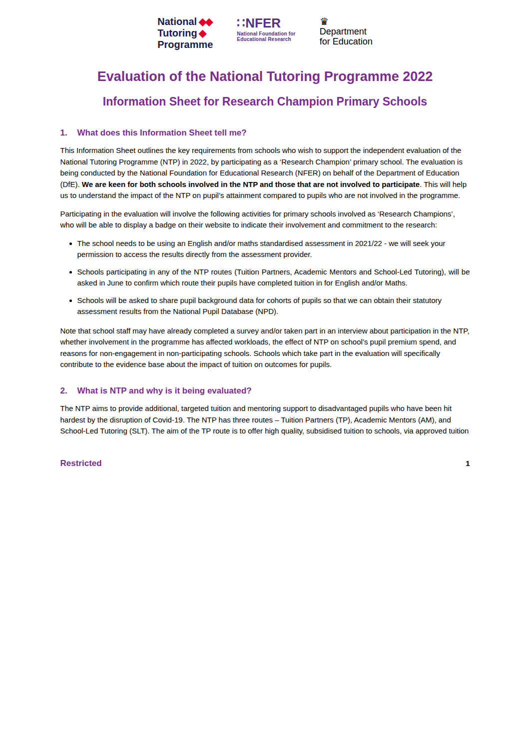National ◆◆
Tutoring ◆
Programme
∷NFER National Foundation for
Educational Research
♛ Department
for Education
Evaluation of the National Tutoring Programme 2022
Information Sheet for Research Champion Primary Schools
1. What does this Information Sheet tell me?
This Information Sheet outlines the key requirements from schools who wish to support the independent evaluation of the National Tutoring Programme (NTP) in 2022, by participating as a ‘Research Champion’ primary school. The evaluation is being conducted by the National Foundation for Educational Research (NFER) on behalf of the Department of Education (DfE). We are keen for both schools involved in the NTP and those that are not involved to participate. This will help us to understand the impact of the NTP on pupil’s attainment compared to pupils who are not involved in the programme.
Participating in the evaluation will involve the following activities for primary schools involved as ‘Research Champions’, who will be able to display a badge on their website to indicate their involvement and commitment to the research:
The school needs to be using an English and/or maths standardised assessment in 2021/22 - we will seek your permission to access the results directly from the assessment provider.
Schools participating in any of the NTP routes (Tuition Partners, Academic Mentors and School-Led Tutoring), will be asked in June to confirm which route their pupils have completed tuition in for English and/or Maths.
Schools will be asked to share pupil background data for cohorts of pupils so that we can obtain their statutory assessment results from the National Pupil Database (NPD).
Note that school staff may have already completed a survey and/or taken part in an interview about participation in the NTP, whether involvement in the programme has affected workloads, the effect of NTP on school’s pupil premium spend, and reasons for non-engagement in non-participating schools. Schools which take part in the evaluation will specifically contribute to the evidence base about the impact of tuition on outcomes for pupils.
2. What is NTP and why is it being evaluated?
The NTP aims to provide additional, targeted tuition and mentoring support to disadvantaged pupils who have been hit hardest by the disruption of Covid-19. The NTP has three routes – Tuition Partners (TP), Academic Mentors (AM), and School-Led Tutoring (SLT). The aim of the TP route is to offer high quality, subsidised tuition to schools, via approved tuition
Restricted 1